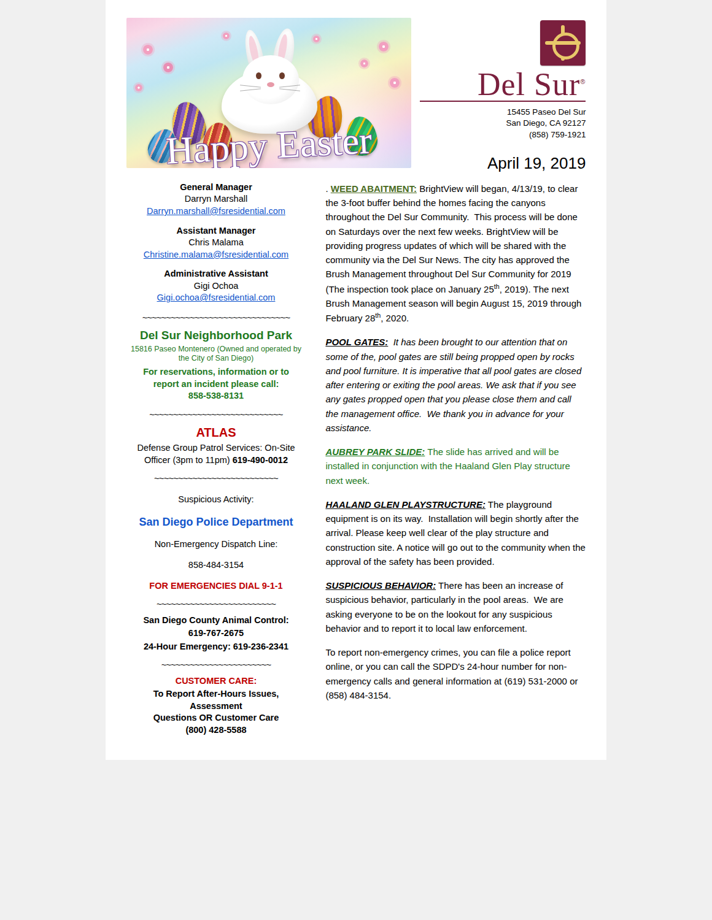Happy Easter
Del Sur®
15455 Paseo Del Sur
San Diego, CA 92127
(858) 759-1921
April 19, 2019
General Manager
Darryn Marshall
Darryn.marshall@fsresidential.com
Assistant Manager
Chris Malama
Christine.malama@fsresidential.com
Administrative Assistant
Gigi Ochoa
Gigi.ochoa@fsresidential.com
~~~~~~~~~~~~~~~~~~~~~~~~~~~~~~~
Del Sur Neighborhood Park
15816 Paseo Montenero (Owned and operated by the City of San Diego)
For reservations, information or to
report an incident please call:
858-538-8131
~~~~~~~~~~~~~~~~~~~~~~~~~~~~
ATLAS
Defense Group Patrol Services: On-Site
Officer (3pm to 11pm) 619-490-0012
~~~~~~~~~~~~~~~~~~~~~~~~~~
Suspicious Activity:
San Diego Police Department
Non-Emergency Dispatch Line:
858-484-3154
FOR EMERGENCIES DIAL 9-1-1
~~~~~~~~~~~~~~~~~~~~~~~~~
San Diego County Animal Control:
619-767-2675
24-Hour Emergency: 619-236-2341
~~~~~~~~~~~~~~~~~~~~~~~
CUSTOMER CARE:
To Report After-Hours Issues, Assessment
Questions OR Customer Care
(800) 428-5588
. WEED ABAITMENT: BrightView will began, 4/13/19, to clear the 3-foot buffer behind the homes facing the canyons throughout the Del Sur Community. This process will be done on Saturdays over the next few weeks. BrightView will be providing progress updates of which will be shared with the community via the Del Sur News. The city has approved the Brush Management throughout Del Sur Community for 2019 (The inspection took place on January 25th, 2019). The next Brush Management season will begin August 15, 2019 through February 28th, 2020.
POOL GATES: It has been brought to our attention that on some of the, pool gates are still being propped open by rocks and pool furniture. It is imperative that all pool gates are closed after entering or exiting the pool areas. We ask that if you see any gates propped open that you please close them and call the management office. We thank you in advance for your assistance.
AUBREY PARK SLIDE: The slide has arrived and will be installed in conjunction with the Haaland Glen Play structure next week.
HAALAND GLEN PLAYSTRUCTURE: The playground equipment is on its way. Installation will begin shortly after the arrival. Please keep well clear of the play structure and construction site. A notice will go out to the community when the approval of the safety has been provided.
SUSPICIOUS BEHAVIOR: There has been an increase of suspicious behavior, particularly in the pool areas. We are asking everyone to be on the lookout for any suspicious behavior and to report it to local law enforcement.
To report non-emergency crimes, you can file a police report online, or you can call the SDPD's 24-hour number for non-emergency calls and general information at (619) 531-2000 or (858) 484-3154.